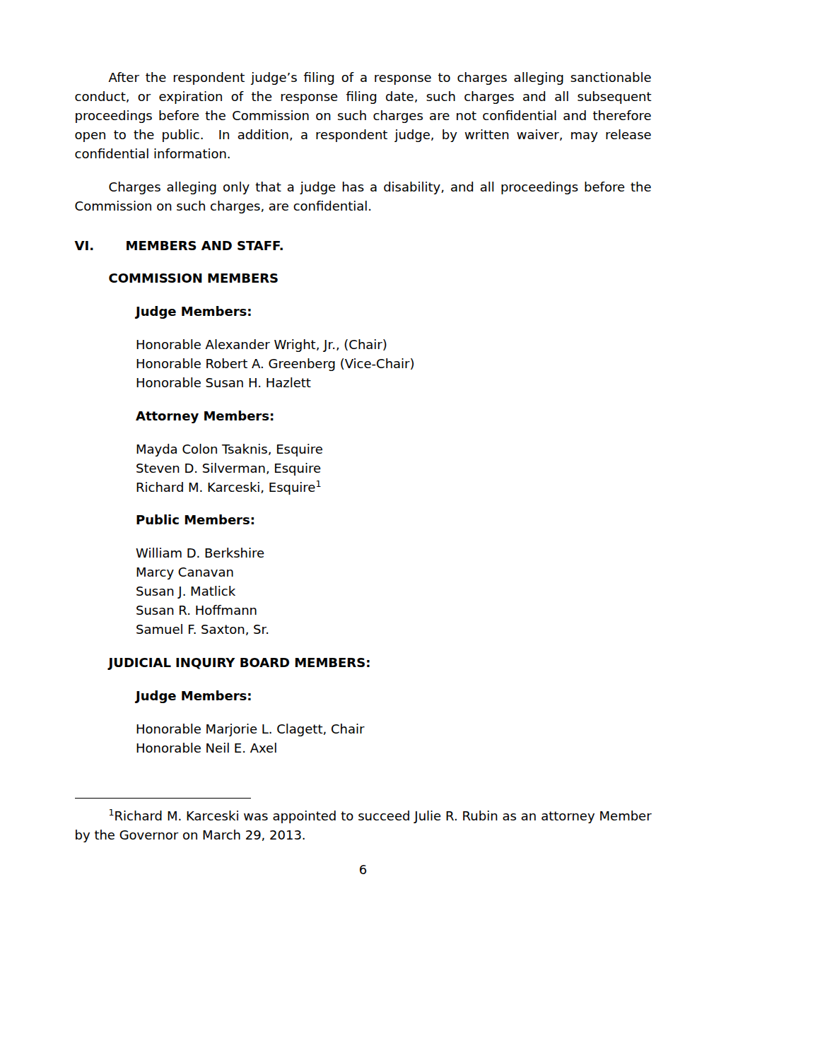After the respondent judge’s filing of a response to charges alleging sanctionable conduct, or expiration of the response filing date, such charges and all subsequent proceedings before the Commission on such charges are not confidential and therefore open to the public. In addition, a respondent judge, by written waiver, may release confidential information.
Charges alleging only that a judge has a disability, and all proceedings before the Commission on such charges, are confidential.
VI. MEMBERS AND STAFF.
COMMISSION MEMBERS
Judge Members:
Honorable Alexander Wright, Jr., (Chair)
Honorable Robert A. Greenberg (Vice-Chair)
Honorable Susan H. Hazlett
Attorney Members:
Mayda Colon Tsaknis, Esquire
Steven D. Silverman, Esquire
Richard M. Karceski, Esquire1
Public Members:
William D. Berkshire
Marcy Canavan
Susan J. Matlick
Susan R. Hoffmann
Samuel F. Saxton, Sr.
JUDICIAL INQUIRY BOARD MEMBERS:
Judge Members:
Honorable Marjorie L. Clagett, Chair
Honorable Neil E. Axel
1Richard M. Karceski was appointed to succeed Julie R. Rubin as an attorney Member by the Governor on March 29, 2013.
6